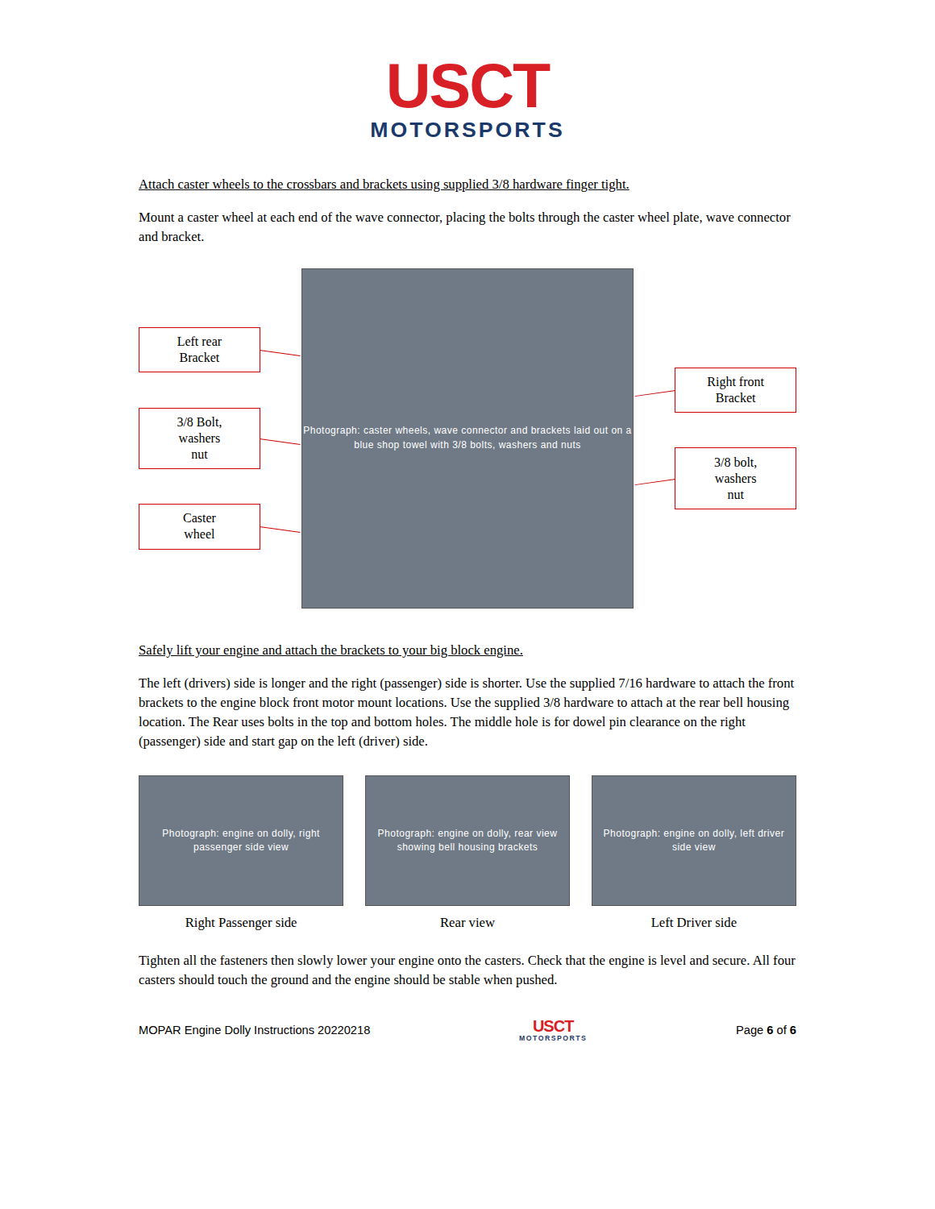USCT
MOTORSPORTS
Attach caster wheels to the crossbars and brackets using supplied 3/8 hardware finger tight.
Mount a caster wheel at each end of the wave connector, placing the bolts through the caster wheel plate, wave connector and bracket.
Left rear
Bracket
3/8 Bolt,
washers
nut
Caster
wheel
Photograph: caster wheels, wave connector and brackets laid out on a blue shop towel with 3/8 bolts, washers and nuts
Right front
Bracket
3/8 bolt,
washers
nut
Safely lift your engine and attach the brackets to your big block engine.
The left (drivers) side is longer and the right (passenger) side is shorter. Use the supplied 7/16 hardware to attach the front brackets to the engine block front motor mount locations. Use the supplied 3/8 hardware to attach at the rear bell housing location. The Rear uses bolts in the top and bottom holes. The middle hole is for dowel pin clearance on the right (passenger) side and start gap on the left (driver) side.
Photograph: engine on dolly, right passenger side view
Right Passenger side
Photograph: engine on dolly, rear view showing bell housing brackets
Rear view
Photograph: engine on dolly, left driver side view
Left Driver side
Tighten all the fasteners then slowly lower your engine onto the casters. Check that the engine is level and secure. All four casters should touch the ground and the engine should be stable when pushed.
MOPAR Engine Dolly Instructions 20220218
USCT MOTORSPORTS
Page 6 of 6